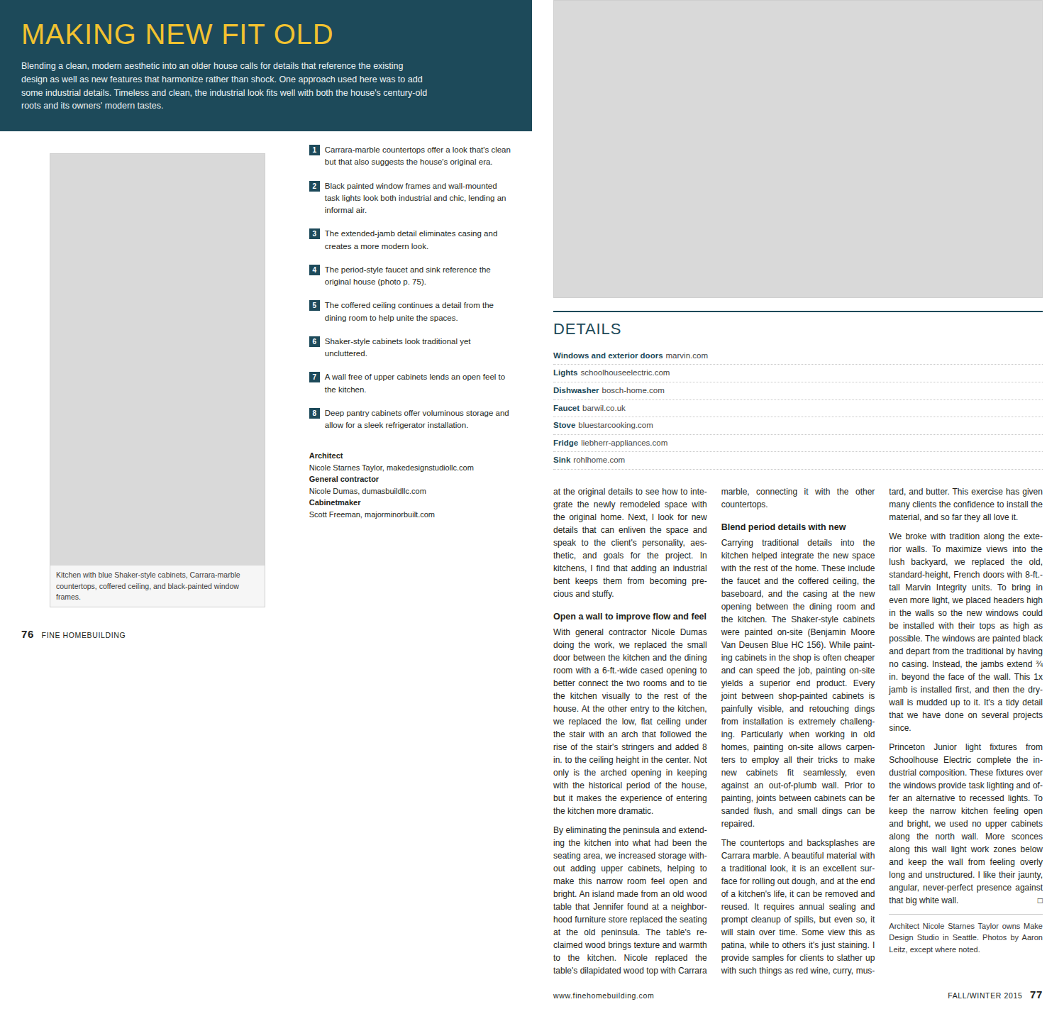Making New Fit Old
Blending a clean, modern aesthetic into an older house calls for details that reference the existing design as well as new features that harmonize rather than shock. One approach used here was to add some industrial details. Timeless and clean, the industrial look fits well with both the house's century-old roots and its owners' modern tastes.
Kitchen with blue Shaker-style cabinets, Carrara-marble countertops, coffered ceiling, and black-painted window frames.
Carrara-marble countertops offer a look that's clean but that also suggests the house's original era.
Black painted window frames and wall-mounted task lights look both industrial and chic, lending an informal air.
The extended-jamb detail eliminates casing and creates a more modern look.
The period-style faucet and sink reference the original house (photo p. 75).
The coffered ceiling continues a detail from the dining room to help unite the spaces.
Shaker-style cabinets look traditional yet uncluttered.
A wall free of upper cabinets lends an open feel to the kitchen.
Deep pantry cabinets offer voluminous storage and allow for a sleek refrigerator installation.
Architect Nicole Starnes Taylor, makedesignstudiollc.com General contractor Nicole Dumas, dumasbuildllc.com Cabinetmaker Scott Freeman, majorminorbuilt.com
76 FINE HOMEBUILDING
Details
Windows and exterior doors
marvin.com
Lights
schoolhouseelectric.com
Dishwasher
bosch-home.com
Faucet
barwil.co.uk
Stove
bluestarcooking.com
Fridge
liebherr-appliances.com
Sink
rohlhome.com
at the original details to see how to integrate the newly remodeled space with the original home. Next, I look for new details that can enliven the space and speak to the client's personality, aesthetic, and goals for the project. In kitchens, I find that adding an industrial bent keeps them from becoming precious and stuffy.
Open a wall to improve flow and feel
With general contractor Nicole Dumas doing the work, we replaced the small door between the kitchen and the dining room with a 6-ft.-wide cased opening to better connect the two rooms and to tie the kitchen visually to the rest of the house. At the other entry to the kitchen, we replaced the low, flat ceiling under the stair with an arch that followed the rise of the stair's stringers and added 8 in. to the ceiling height in the center. Not only is the arched opening in keeping with the historical period of the house, but it makes the experience of entering the kitchen more dramatic.
By eliminating the peninsula and extending the kitchen into what had been the seating area, we increased storage without adding upper cabinets, helping to make this narrow room feel open and bright. An island made from an old wood table that Jennifer found at a neighborhood furniture store replaced the seating at the old peninsula. The table's reclaimed wood brings texture and warmth to the kitchen. Nicole replaced the table's dilapidated wood top with Carrara marble, connecting it with the other countertops.
Blend period details with new
Carrying traditional details into the kitchen helped integrate the new space with the rest of the home. These include the faucet and the coffered ceiling, the baseboard, and the casing at the new opening between the dining room and the kitchen. The Shaker-style cabinets were painted on-site (Benjamin Moore Van Deusen Blue HC 156). While painting cabinets in the shop is often cheaper and can speed the job, painting on-site yields a superior end product. Every joint between shop-painted cabinets is painfully visible, and retouching dings from installation is extremely challenging. Particularly when working in old homes, painting on-site allows carpenters to employ all their tricks to make new cabinets fit seamlessly, even against an out-of-plumb wall. Prior to painting, joints between cabinets can be sanded flush, and small dings can be repaired.
The countertops and backsplashes are Carrara marble. A beautiful material with a traditional look, it is an excellent surface for rolling out dough, and at the end of a kitchen's life, it can be removed and reused. It requires annual sealing and prompt cleanup of spills, but even so, it will stain over time. Some view this as patina, while to others it's just staining. I provide samples for clients to slather up with such things as red wine, curry, mustard, and butter. This exercise has given many clients the confidence to install the material, and so far they all love it.
We broke with tradition along the exterior walls. To maximize views into the lush backyard, we replaced the old, standard-height, French doors with 8-ft.-tall Marvin Integrity units. To bring in even more light, we placed headers high in the walls so the new windows could be installed with their tops as high as possible. The windows are painted black and depart from the traditional by having no casing. Instead, the jambs extend ¾ in. beyond the face of the wall. This 1x jamb is installed first, and then the drywall is mudded up to it. It's a tidy detail that we have done on several projects since.
Princeton Junior light fixtures from Schoolhouse Electric complete the industrial composition. These fixtures over the windows provide task lighting and offer an alternative to recessed lights. To keep the narrow kitchen feeling open and bright, we used no upper cabinets along the north wall. More sconces along this wall light work zones below and keep the wall from feeling overly long and unstructured. I like their jaunty, angular, never-perfect presence against that big white wall. □
Architect Nicole Starnes Taylor owns Make Design Studio in Seattle. Photos by Aaron Leitz, except where noted.
www.finehomebuilding.com
FALL/WINTER 2015 77